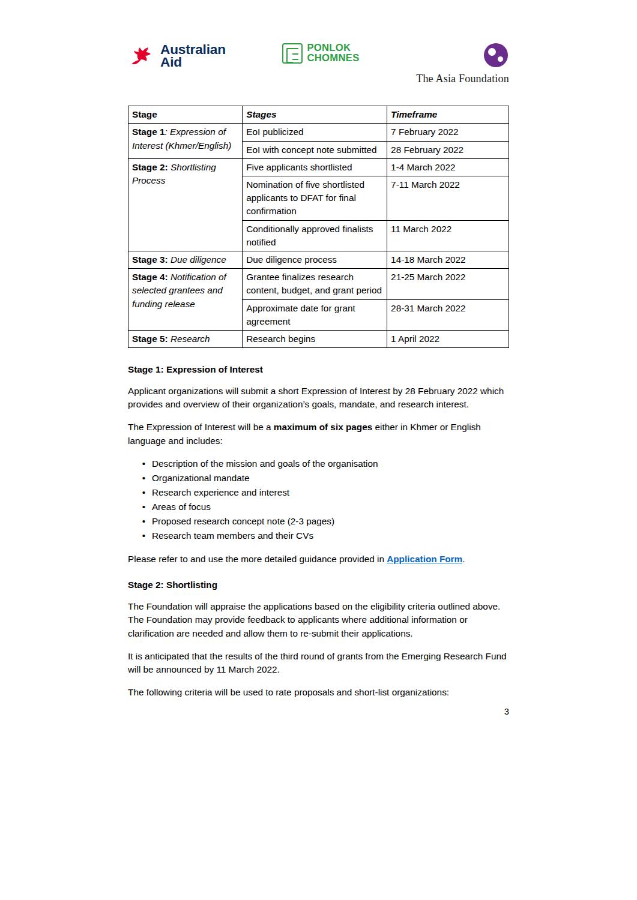AustralianAid
PONLOK CHOMNES
The Asia Foundation
| Stage | Stages | Timeframe |
| --- | --- | --- |
| Stage 1 : Expression of Interest (Khmer/English) | EoI publicized | 7 February 2022 |
| EoI with concept note submitted | 28 February 2022 |
| Stage 2: Shortlisting Process | Five applicants shortlisted | 1-4 March 2022 |
| Nomination of five shortlisted applicants to DFAT for final confirmation | 7-11 March 2022 |
| Conditionally approved finalists notified | 11 March 2022 |
| Stage 3: Due diligence | Due diligence process | 14-18 March 2022 |
| Stage 4: Notification of selected grantees and funding release | Grantee finalizes research content, budget, and grant period | 21-25 March 2022 |
| Approximate date for grant agreement | 28-31 March 2022 |
| Stage 5: Research | Research begins | 1 April 2022 |
Stage 1: Expression of Interest
Applicant organizations will submit a short Expression of Interest by 28 February 2022 which provides and overview of their organization’s goals, mandate, and research interest.
The Expression of Interest will be a maximum of six pages either in Khmer or English language and includes:
Description of the mission and goals of the organisation
Organizational mandate
Research experience and interest
Areas of focus
Proposed research concept note (2-3 pages)
Research team members and their CVs
Please refer to and use the more detailed guidance provided in Application Form.
Stage 2: Shortlisting
The Foundation will appraise the applications based on the eligibility criteria outlined above. The Foundation may provide feedback to applicants where additional information or clarification are needed and allow them to re-submit their applications.
It is anticipated that the results of the third round of grants from the Emerging Research Fund will be announced by 11 March 2022.
The following criteria will be used to rate proposals and short-list organizations:
3